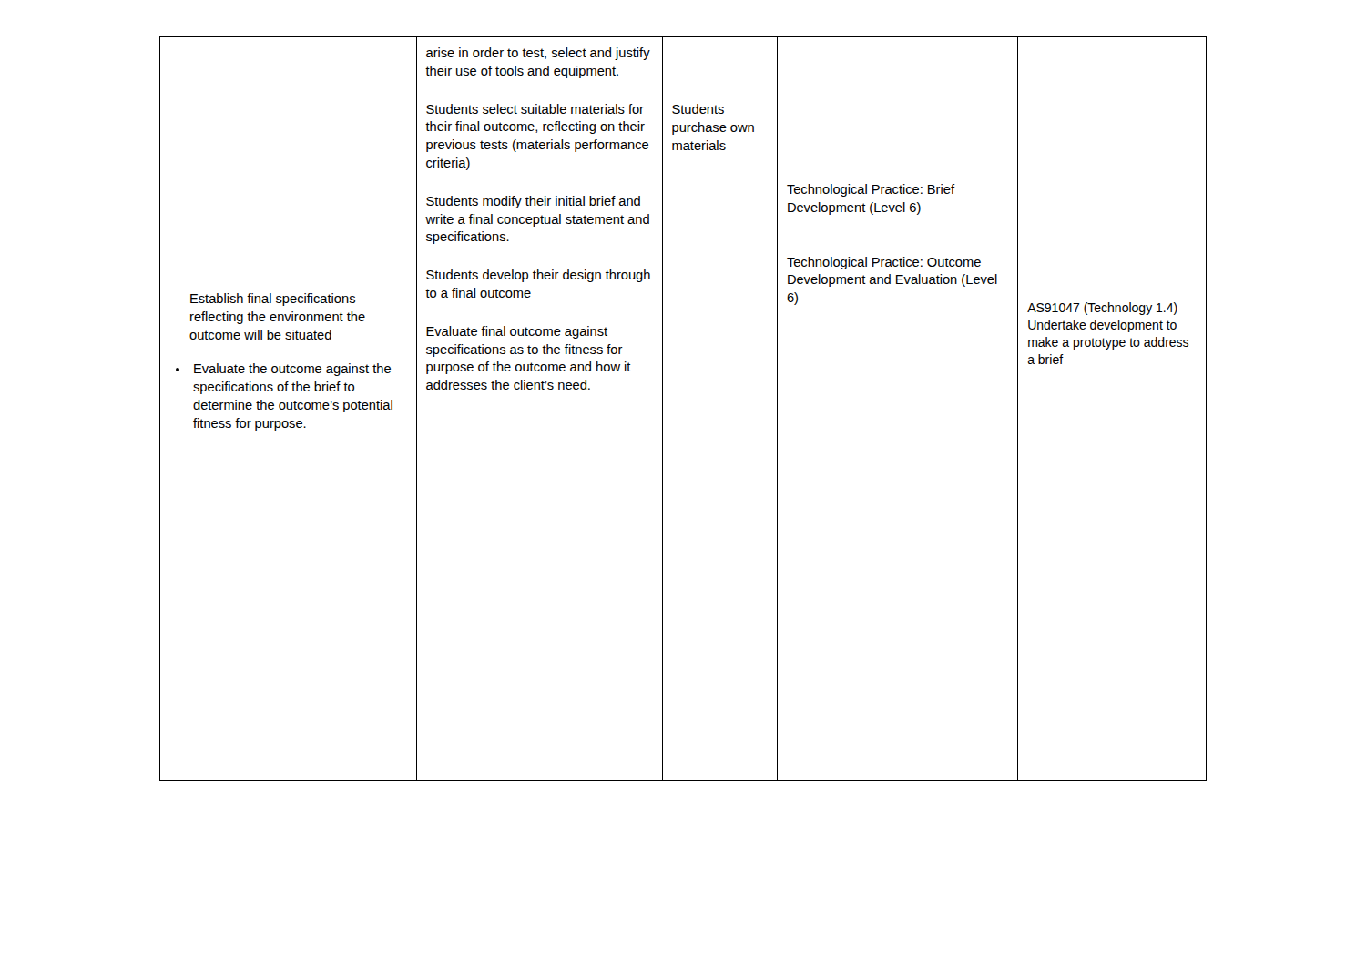| Establish final specifications reflecting the environment the outcome will be situated Evaluate the outcome against the specifications of the brief to determine the outcome’s potential fitness for purpose. | arise in order to test, select and justify their use of tools and equipment. Students select suitable materials for their final outcome, reflecting on their previous tests (materials performance criteria) Students modify their initial brief and write a final conceptual statement and specifications. Students develop their design through to a final outcome Evaluate final outcome against specifications as to the fitness for purpose of the outcome and how it addresses the client’s need. | Students purchase own materials | Technological Practice: Brief Development (Level 6) Technological Practice: Outcome Development and Evaluation (Level 6) | AS91047 (Technology 1.4) Undertake development to make a prototype to address a brief |